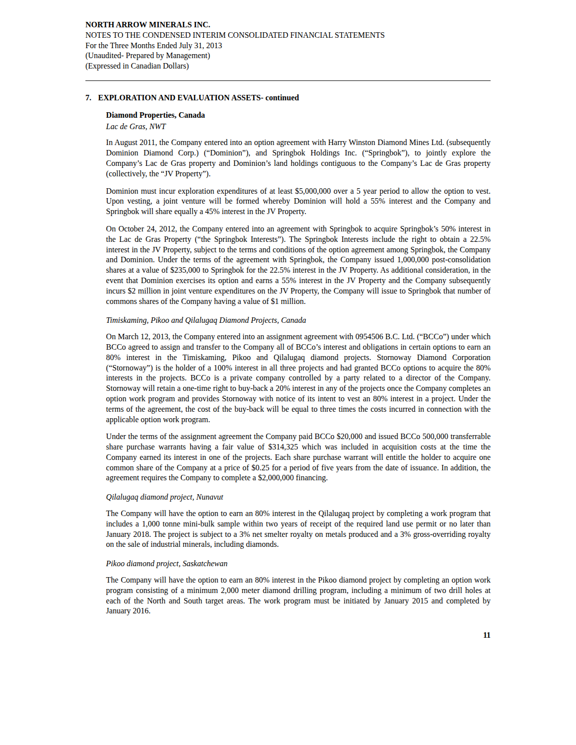North Arrow Minerals Inc.
Notes to the Condensed Interim Consolidated Financial Statements
For the Three Months Ended July 31, 2013
(Unaudited- Prepared by Management)
(Expressed in Canadian Dollars)
7. EXPLORATION AND EVALUATION ASSETS- continued
Diamond Properties, Canada
Lac de Gras, NWT
In August 2011, the Company entered into an option agreement with Harry Winston Diamond Mines Ltd. (subsequently Dominion Diamond Corp.) (“Dominion”), and Springbok Holdings Inc. (“Springbok”), to jointly explore the Company’s Lac de Gras property and Dominion’s land holdings contiguous to the Company’s Lac de Gras property (collectively, the “JV Property”).
Dominion must incur exploration expenditures of at least $5,000,000 over a 5 year period to allow the option to vest. Upon vesting, a joint venture will be formed whereby Dominion will hold a 55% interest and the Company and Springbok will share equally a 45% interest in the JV Property.
On October 24, 2012, the Company entered into an agreement with Springbok to acquire Springbok’s 50% interest in the Lac de Gras Property (“the Springbok Interests”). The Springbok Interests include the right to obtain a 22.5% interest in the JV Property, subject to the terms and conditions of the option agreement among Springbok, the Company and Dominion. Under the terms of the agreement with Springbok, the Company issued 1,000,000 post-consolidation shares at a value of $235,000 to Springbok for the 22.5% interest in the JV Property. As additional consideration, in the event that Dominion exercises its option and earns a 55% interest in the JV Property and the Company subsequently incurs $2 million in joint venture expenditures on the JV Property, the Company will issue to Springbok that number of commons shares of the Company having a value of $1 million.
Timiskaming, Pikoo and Qilalugaq Diamond Projects, Canada
On March 12, 2013, the Company entered into an assignment agreement with 0954506 B.C. Ltd. (“BCCo”) under which BCCo agreed to assign and transfer to the Company all of BCCo’s interest and obligations in certain options to earn an 80% interest in the Timiskaming, Pikoo and Qilalugaq diamond projects. Stornoway Diamond Corporation (“Stornoway”) is the holder of a 100% interest in all three projects and had granted BCCo options to acquire the 80% interests in the projects. BCCo is a private company controlled by a party related to a director of the Company. Stornoway will retain a one-time right to buy-back a 20% interest in any of the projects once the Company completes an option work program and provides Stornoway with notice of its intent to vest an 80% interest in a project. Under the terms of the agreement, the cost of the buy-back will be equal to three times the costs incurred in connection with the applicable option work program.
Under the terms of the assignment agreement the Company paid BCCo $20,000 and issued BCCo 500,000 transferrable share purchase warrants having a fair value of $314,325 which was included in acquisition costs at the time the Company earned its interest in one of the projects. Each share purchase warrant will entitle the holder to acquire one common share of the Company at a price of $0.25 for a period of five years from the date of issuance. In addition, the agreement requires the Company to complete a $2,000,000 financing.
Qilalugaq diamond project, Nunavut
The Company will have the option to earn an 80% interest in the Qilalugaq project by completing a work program that includes a 1,000 tonne mini-bulk sample within two years of receipt of the required land use permit or no later than January 2018. The project is subject to a 3% net smelter royalty on metals produced and a 3% gross-overriding royalty on the sale of industrial minerals, including diamonds.
Pikoo diamond project, Saskatchewan
The Company will have the option to earn an 80% interest in the Pikoo diamond project by completing an option work program consisting of a minimum 2,000 meter diamond drilling program, including a minimum of two drill holes at each of the North and South target areas. The work program must be initiated by January 2015 and completed by January 2016.
11